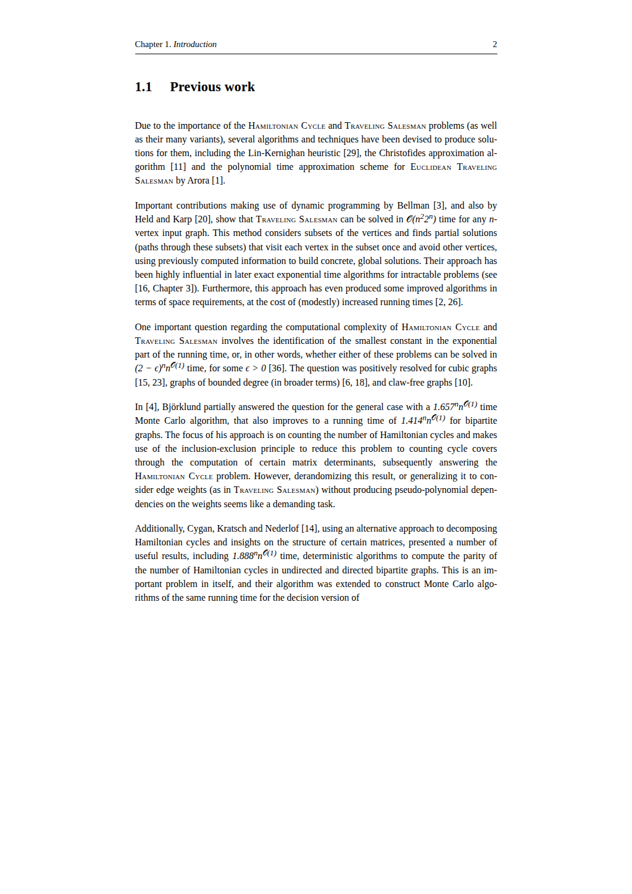Chapter 1. Introduction 2
1.1 Previous work
Due to the importance of the Hamiltonian Cycle and Traveling Salesman problems (as well as their many variants), several algorithms and techniques have been devised to produce solutions for them, including the Lin-Kernighan heuristic [29], the Christofides approximation algorithm [11] and the polynomial time approximation scheme for Euclidean Traveling Salesman by Arora [1].
Important contributions making use of dynamic programming by Bellman [3], and also by Held and Karp [20], show that Traveling Salesman can be solved in 𝒪(n22n) time for any n-vertex input graph. This method considers subsets of the vertices and finds partial solutions (paths through these subsets) that visit each vertex in the subset once and avoid other vertices, using previously computed information to build concrete, global solutions. Their approach has been highly influential in later exact exponential time algorithms for intractable problems (see [16, Chapter 3]). Furthermore, this approach has even produced some improved algorithms in terms of space requirements, at the cost of (modestly) increased running times [2, 26].
One important question regarding the computational complexity of Hamiltonian Cycle and Traveling Salesman involves the identification of the smallest constant in the exponential part of the running time, or, in other words, whether either of these problems can be solved in (2 − ϵ)nn𝒪(1) time, for some ϵ > 0 [36]. The question was positively resolved for cubic graphs [15, 23], graphs of bounded degree (in broader terms) [6, 18], and claw-free graphs [10].
In [4], Björklund partially answered the question for the general case with a 1.657nn𝒪(1) time Monte Carlo algorithm, that also improves to a running time of 1.414nn𝒪(1) for bipartite graphs. The focus of his approach is on counting the number of Hamiltonian cycles and makes use of the inclusion-exclusion principle to reduce this problem to counting cycle covers through the computation of certain matrix determinants, subsequently answering the Hamiltonian Cycle problem. However, derandomizing this result, or generalizing it to consider edge weights (as in Traveling Salesman) without producing pseudo-polynomial dependencies on the weights seems like a demanding task.
Additionally, Cygan, Kratsch and Nederlof [14], using an alternative approach to decomposing Hamiltonian cycles and insights on the structure of certain matrices, presented a number of useful results, including 1.888nn𝒪(1) time, deterministic algorithms to compute the parity of the number of Hamiltonian cycles in undirected and directed bipartite graphs. This is an important problem in itself, and their algorithm was extended to construct Monte Carlo algorithms of the same running time for the decision version of